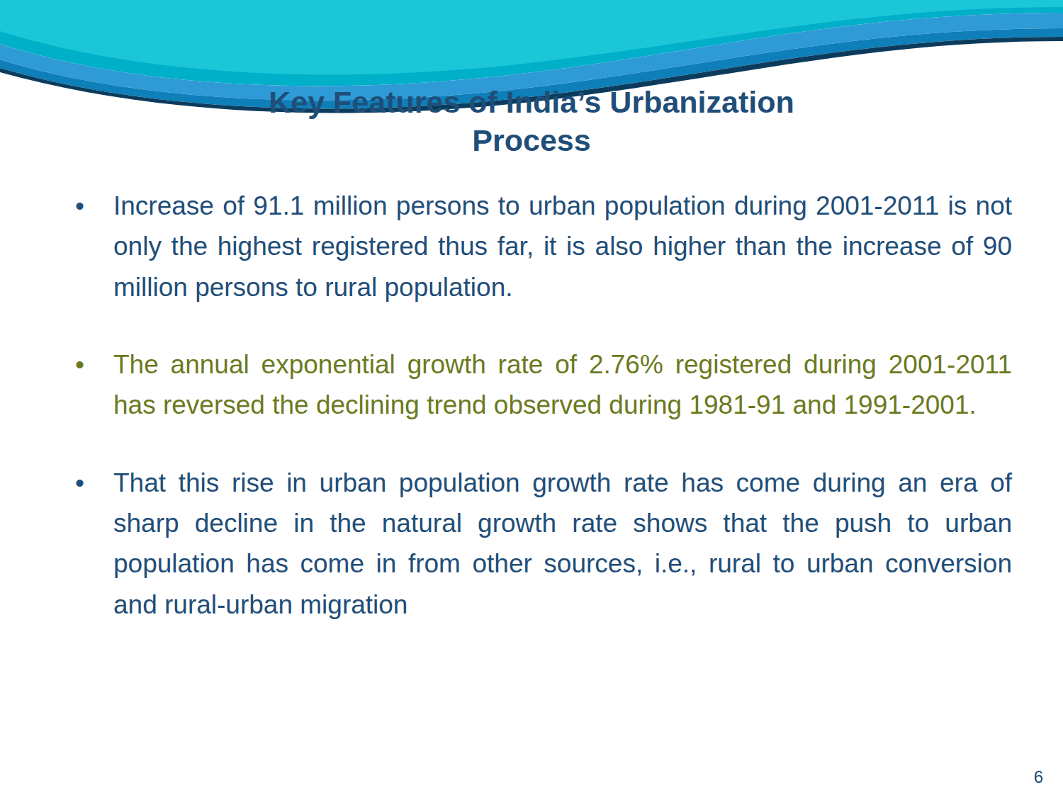Key Features of India’s Urbanization
Process
Increase of 91.1 million persons to urban population during 2001-2011 is not only the highest registered thus far, it is also higher than the increase of 90 million persons to rural population.
The annual exponential growth rate of 2.76% registered during 2001-2011 has reversed the declining trend observed during 1981-91 and 1991-2001.
That this rise in urban population growth rate has come during an era of sharp decline in the natural growth rate shows that the push to urban population has come in from other sources, i.e., rural to urban conversion and rural-urban migration
6